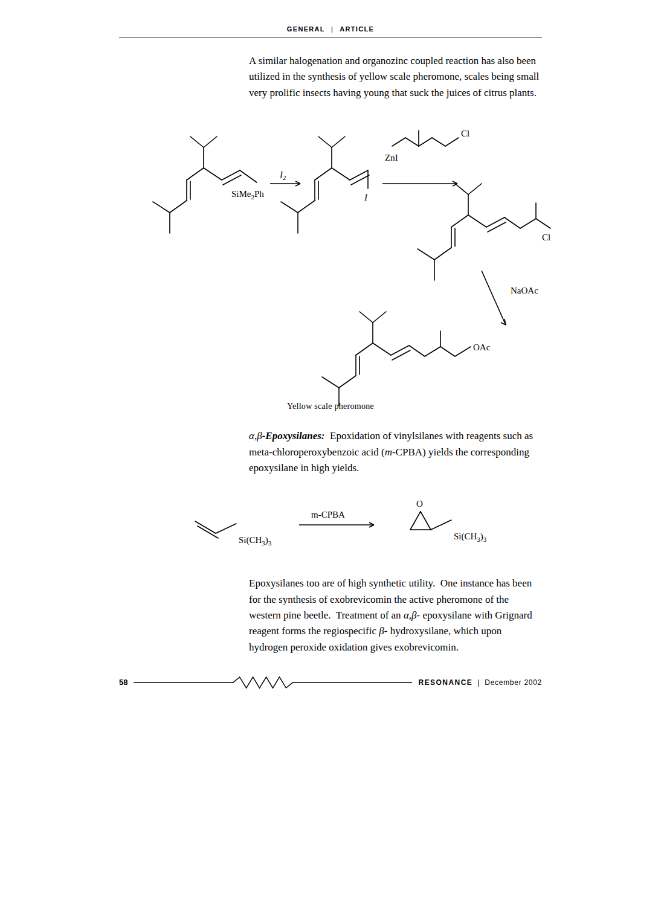GENERAL | ARTICLE
A similar halogenation and organozinc coupled reaction has also been utilized in the synthesis of yellow scale pheromone, scales being small very prolific insects having young that suck the juices of citrus plants.
SiMe2Ph I2 I Cl ZnI Cl NaOAc OAc
Yellow scale pheromone
α,β-Epoxysilanes: Epoxidation of vinylsilanes with reagents such as meta-chloroperoxybenzoic acid (m-CPBA) yields the corresponding epoxysilane in high yields.
Si(CH3)3 m-CPBA O Si(CH3)3
Epoxysilanes too are of high synthetic utility. One instance has been for the synthesis of exobrevicomin the active pheromone of the western pine beetle. Treatment of an α,β- epoxysilane with Grignard reagent forms the regiospecific β- hydroxysilane, which upon hydrogen peroxide oxidation gives exobrevicomin.
58
RESONANCE | December 2002